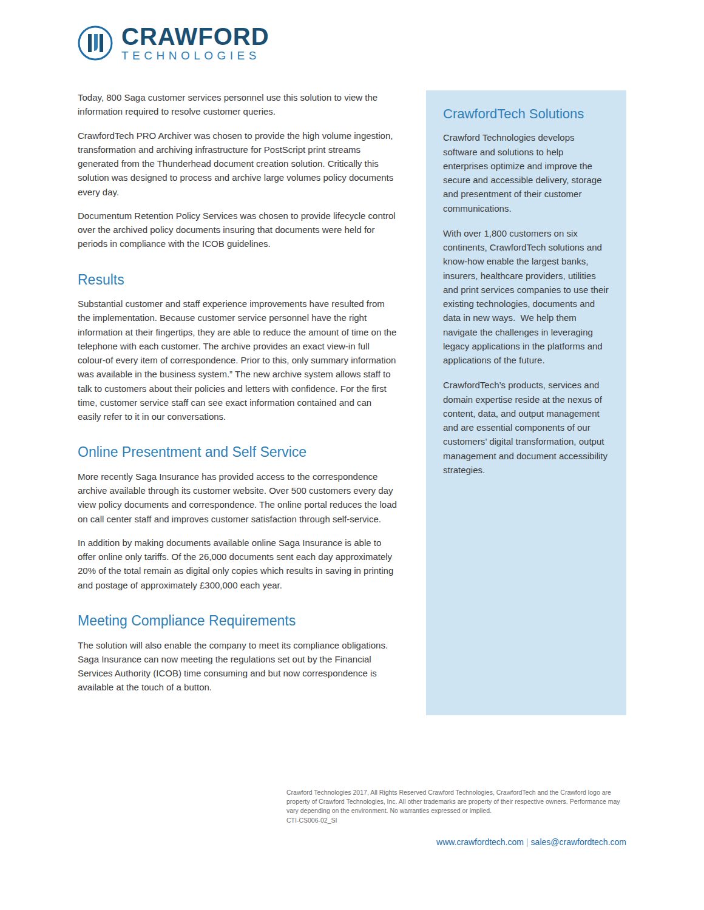CRAWFORD TECHNOLOGIES
Today, 800 Saga customer services personnel use this solution to view the information required to resolve customer queries.
CrawfordTech PRO Archiver was chosen to provide the high volume ingestion, transformation and archiving infrastructure for PostScript print streams generated from the Thunderhead document creation solution. Critically this solution was designed to process and archive large volumes policy documents every day.
Documentum Retention Policy Services was chosen to provide lifecycle control over the archived policy documents insuring that documents were held for periods in compliance with the ICOB guidelines.
Results
Substantial customer and staff experience improvements have resulted from the implementation. Because customer service personnel have the right information at their fingertips, they are able to reduce the amount of time on the telephone with each customer. The archive provides an exact view-in full colour-of every item of correspondence. Prior to this, only summary information was available in the business system.” The new archive system allows staff to talk to customers about their policies and letters with confidence. For the first time, customer service staff can see exact information contained and can easily refer to it in our conversations.
Online Presentment and Self Service
More recently Saga Insurance has provided access to the correspondence archive available through its customer website. Over 500 customers every day view policy documents and correspondence. The online portal reduces the load on call center staff and improves customer satisfaction through self-service.
In addition by making documents available online Saga Insurance is able to offer online only tariffs. Of the 26,000 documents sent each day approximately 20% of the total remain as digital only copies which results in saving in printing and postage of approximately £300,000 each year.
Meeting Compliance Requirements
The solution will also enable the company to meet its compliance obligations. Saga Insurance can now meeting the regulations set out by the Financial Services Authority (ICOB) time consuming and but now correspondence is available at the touch of a button.
CrawfordTech Solutions
Crawford Technologies develops software and solutions to help enterprises optimize and improve the secure and accessible delivery, storage and presentment of their customer communications.
With over 1,800 customers on six continents, CrawfordTech solutions and know-how enable the largest banks, insurers, healthcare providers, utilities and print services companies to use their existing technologies, documents and data in new ways. We help them navigate the challenges in leveraging legacy applications in the platforms and applications of the future.
CrawfordTech’s products, services and domain expertise reside at the nexus of content, data, and output management and are essential components of our customers’ digital transformation, output management and document accessibility strategies.
Crawford Technologies 2017, All Rights Reserved Crawford Technologies, CrawfordTech and the Crawford logo are property of Crawford Technologies, Inc. All other trademarks are property of their respective owners. Performance may vary depending on the environment. No warranties expressed or implied.
CTI-CS006-02_SI
www.crawfordtech.com|sales@crawfordtech.com